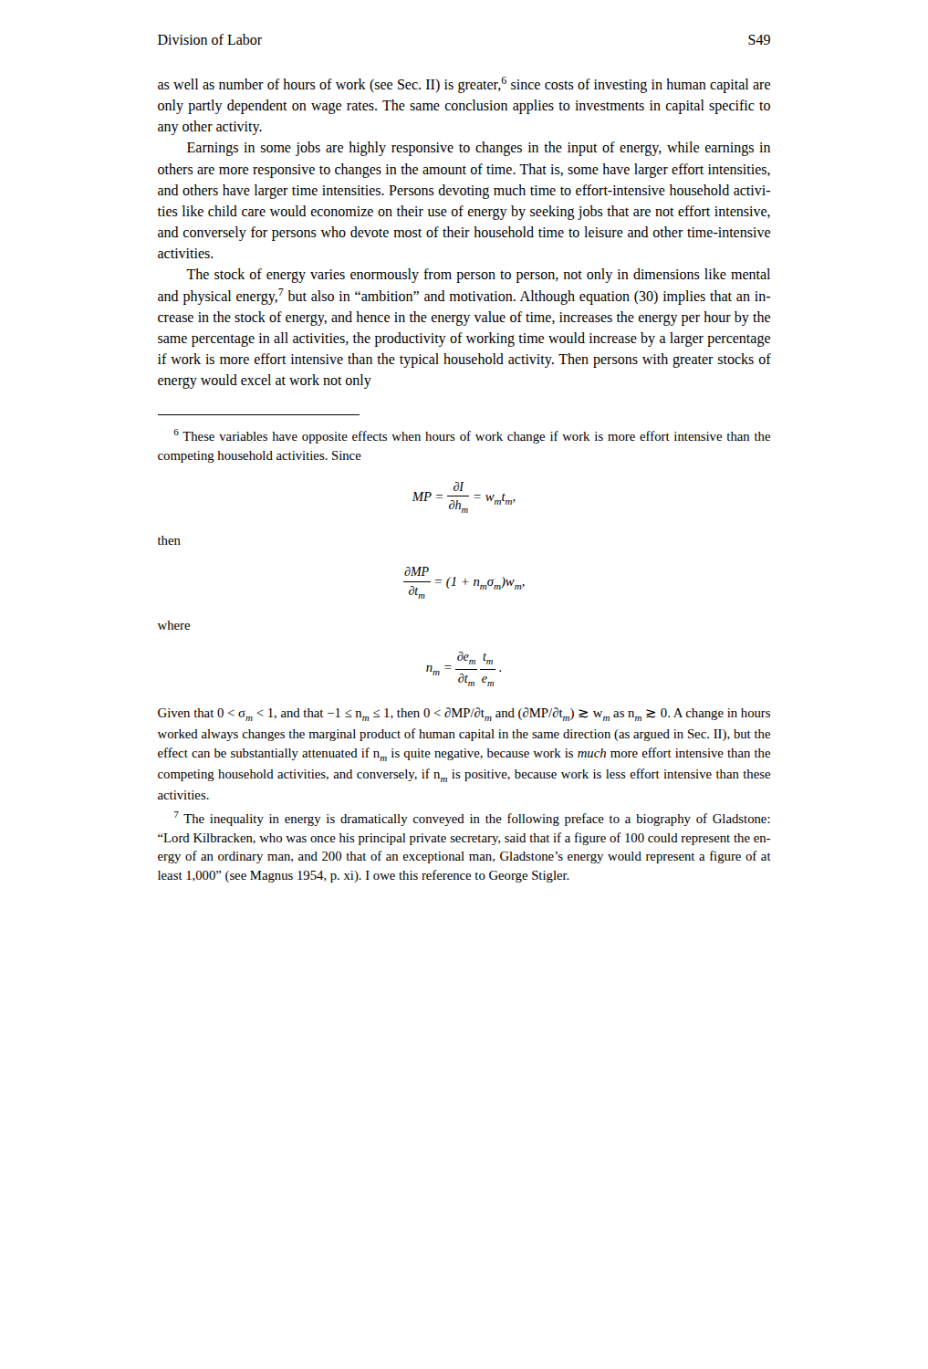Division of Labor S49
as well as number of hours of work (see Sec. II) is greater,6 since costs of investing in human capital are only partly dependent on wage rates. The same conclusion applies to investments in capital specific to any other activity.
Earnings in some jobs are highly responsive to changes in the input of energy, while earnings in others are more responsive to changes in the amount of time. That is, some have larger effort intensities, and others have larger time intensities. Persons devoting much time to effort-intensive household activities like child care would economize on their use of energy by seeking jobs that are not effort intensive, and conversely for persons who devote most of their household time to leisure and other time-intensive activities.
The stock of energy varies enormously from person to person, not only in dimensions like mental and physical energy,7 but also in “ambition” and motivation. Although equation (30) implies that an increase in the stock of energy, and hence in the energy value of time, increases the energy per hour by the same percentage in all activities, the productivity of working time would increase by a larger percentage if work is more effort intensive than the typical household activity. Then persons with greater stocks of energy would excel at work not only
6 These variables have opposite effects when hours of work change if work is more effort intensive than the competing household activities. Since
MP = ∂I∂hm = wmtm,
then
∂MP∂tm = (1 + nmσm)wm,
where
nm = ∂em∂tm tm em .
Given that 0 < σm < 1, and that −1 ≤ nm ≤ 1, then 0 < ∂MP/∂tm and (∂MP/∂tm) ≳ wm as nm ≳ 0. A change in hours worked always changes the marginal product of human capital in the same direction (as argued in Sec. II), but the effect can be substantially attenuated if nm is quite negative, because work is much more effort intensive than the competing household activities, and conversely, if nm is positive, because work is less effort intensive than these activities.
7 The inequality in energy is dramatically conveyed in the following preface to a biography of Gladstone: “Lord Kilbracken, who was once his principal private secretary, said that if a figure of 100 could represent the energy of an ordinary man, and 200 that of an exceptional man, Gladstone’s energy would represent a figure of at least 1,000” (see Magnus 1954, p. xi). I owe this reference to George Stigler.